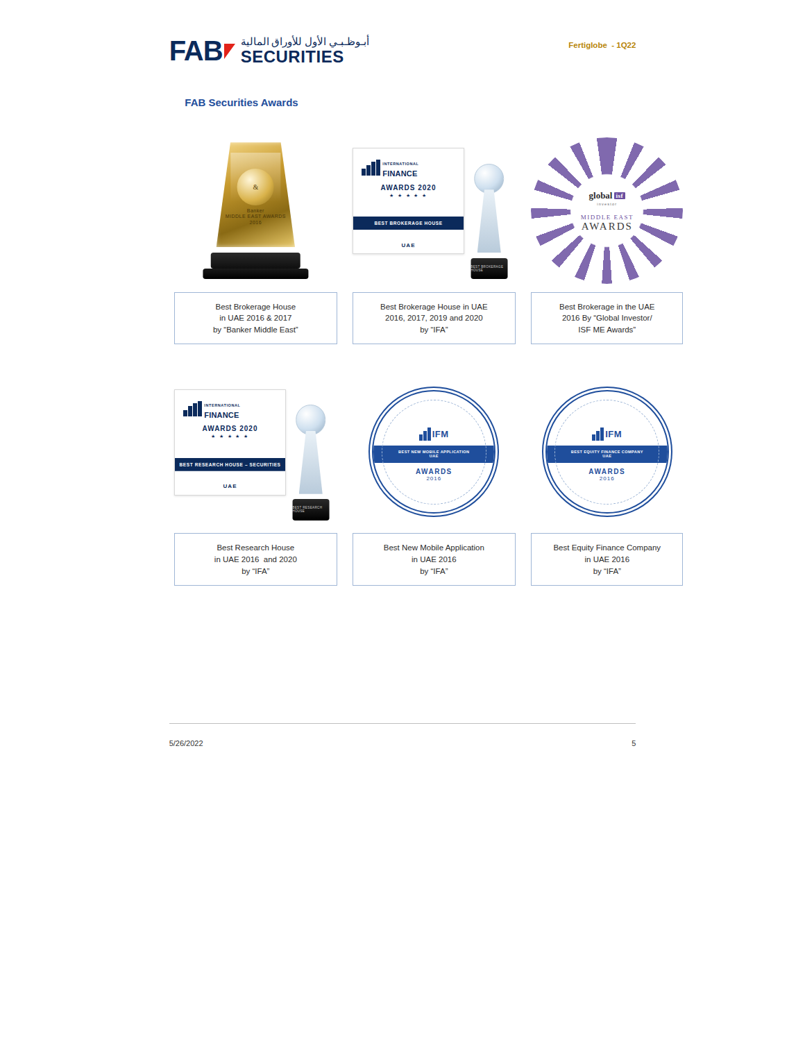FAB أبـوظـبـي الأول للأوراق المالية SECURITIES
Fertiglobe - 1Q22
FAB Securities Awards
&
Banker
MIDDLE EAST AWARDS
2016
Best Brokerage House
in UAE 2016 & 2017
by “Banker Middle East”
INTERNATIONAL
FINANCE
AWARDS 2020
★ ★ ★ ★ ★
BEST BROKERAGE HOUSE
UAE
BEST BROKERAGE HOUSE
Best Brokerage House in UAE
2016, 2017, 2019 and 2020
by “IFA”
globalisf
investor
MIDDLE EAST
AWARDS
Best Brokerage in the UAE
2016 By “Global Investor/
ISF ME Awards”
INTERNATIONAL
FINANCE
AWARDS 2020
★ ★ ★ ★ ★
BEST RESEARCH HOUSE – SECURITIES
UAE
BEST RESEARCH HOUSE
Best Research House
in UAE 2016 and 2020
by “IFA”
IFM
BEST NEW MOBILE APPLICATION
UAE
AWARDS
2016
Best New Mobile Application
in UAE 2016
by “IFA”
IFM
BEST EQUITY FINANCE COMPANY
UAE
AWARDS
2016
Best Equity Finance Company
in UAE 2016
by “IFA”
5/26/2022 5